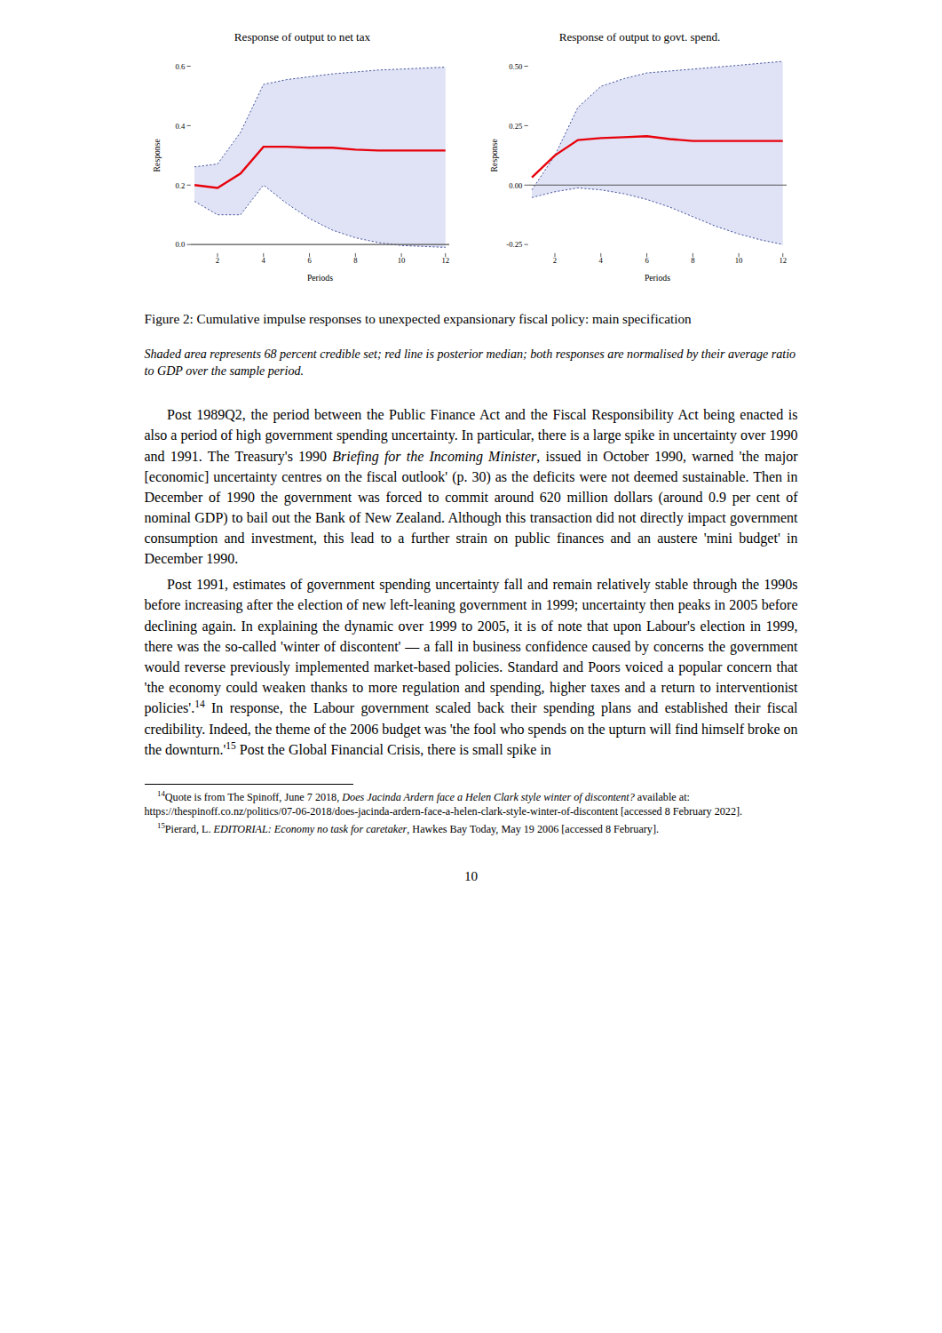Response of output to net tax
0.0 0.2 0.4 0.6 2 4 6 8 10 12 Periods Response
Response of output to govt. spend.
-0.25 0.00 0.25 0.50 2 4 6 8 10 12 Periods Response
Figure 2: Cumulative impulse responses to unexpected expansionary fiscal policy: main specification
Shaded area represents 68 percent credible set; red line is posterior median; both responses are normalised by their average ratio to GDP over the sample period.
Post 1989Q2, the period between the Public Finance Act and the Fiscal Responsibility Act being enacted is also a period of high government spending uncertainty. In particular, there is a large spike in uncertainty over 1990 and 1991. The Treasury's 1990 Briefing for the Incoming Minister, issued in October 1990, warned 'the major [economic] uncertainty centres on the fiscal outlook' (p. 30) as the deficits were not deemed sustainable. Then in December of 1990 the government was forced to commit around 620 million dollars (around 0.9 per cent of nominal GDP) to bail out the Bank of New Zealand. Although this transaction did not directly impact government consumption and investment, this lead to a further strain on public finances and an austere 'mini budget' in December 1990.
Post 1991, estimates of government spending uncertainty fall and remain relatively stable through the 1990s before increasing after the election of new left-leaning government in 1999; uncertainty then peaks in 2005 before declining again. In explaining the dynamic over 1999 to 2005, it is of note that upon Labour's election in 1999, there was the so-called 'winter of discontent' — a fall in business confidence caused by concerns the government would reverse previously implemented market-based policies. Standard and Poors voiced a popular concern that 'the economy could weaken thanks to more regulation and spending, higher taxes and a return to interventionist policies'.14 In response, the Labour government scaled back their spending plans and established their fiscal credibility. Indeed, the theme of the 2006 budget was 'the fool who spends on the upturn will find himself broke on the downturn.'15 Post the Global Financial Crisis, there is small spike in
14Quote is from The Spinoff, June 7 2018, Does Jacinda Ardern face a Helen Clark style winter of discontent? available at: https://thespinoff.co.nz/politics/07-06-2018/does-jacinda-ardern-face-a-helen-clark-style-winter-of-discontent [accessed 8 February 2022].
15Pierard, L. EDITORIAL: Economy no task for caretaker, Hawkes Bay Today, May 19 2006 [accessed 8 February].
10